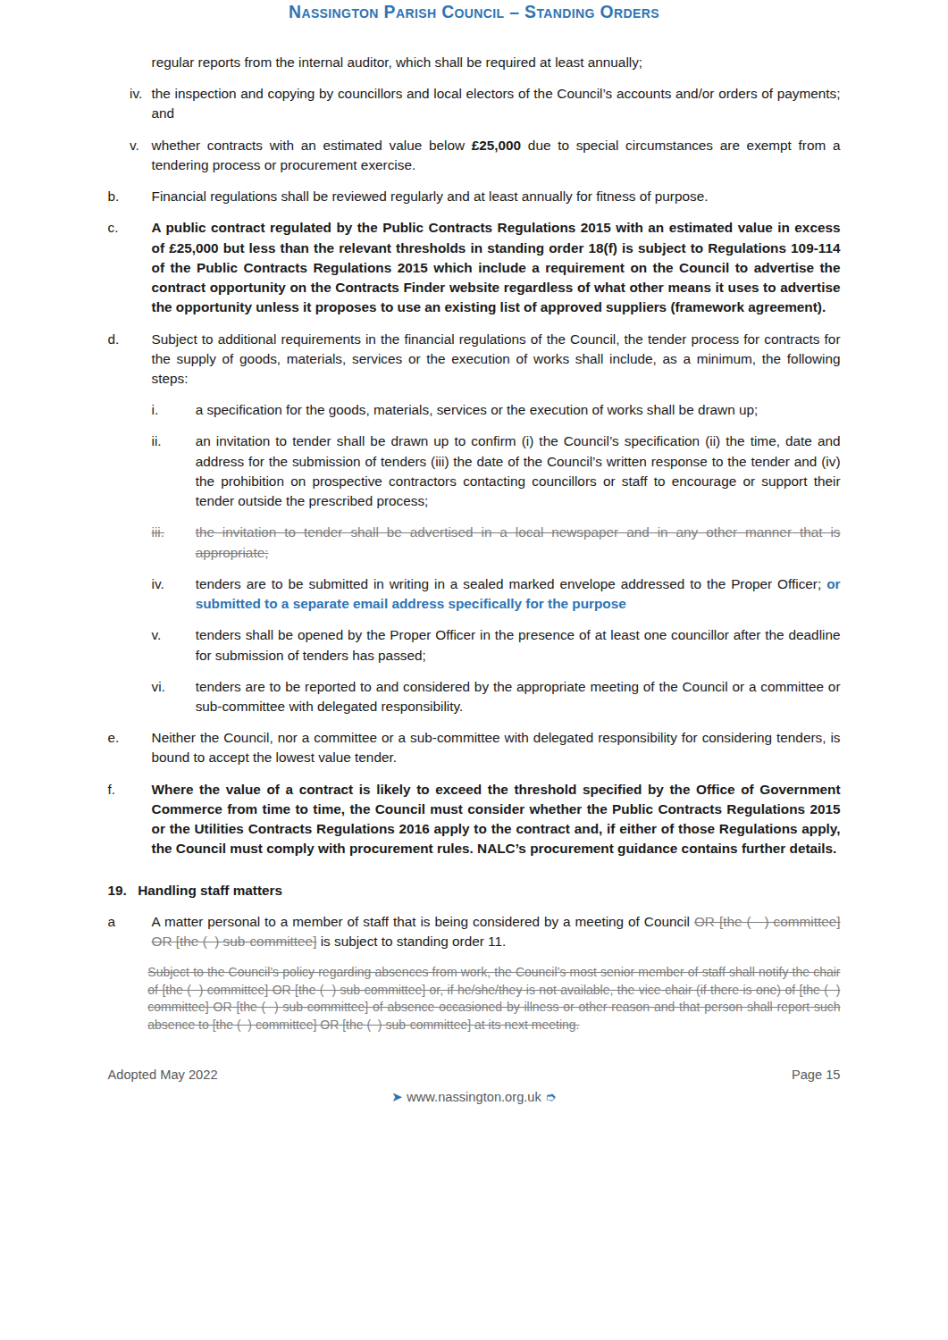Nassington Parish Council – Standing Orders
regular reports from the internal auditor, which shall be required at least annually;
iv.
the inspection and copying by councillors and local electors of the Council’s accounts and/or orders of payments; and
v.
whether contracts with an estimated value below £25,000 due to special circumstances are exempt from a tendering process or procurement exercise.
b.
Financial regulations shall be reviewed regularly and at least annually for fitness of purpose.
c.
A public contract regulated by the Public Contracts Regulations 2015 with an estimated value in excess of £25,000 but less than the relevant thresholds in standing order 18(f) is subject to Regulations 109-114 of the Public Contracts Regulations 2015 which include a requirement on the Council to advertise the contract opportunity on the Contracts Finder website regardless of what other means it uses to advertise the opportunity unless it proposes to use an existing list of approved suppliers (framework agreement).
d.
Subject to additional requirements in the financial regulations of the Council, the tender process for contracts for the supply of goods, materials, services or the execution of works shall include, as a minimum, the following steps:
i.
a specification for the goods, materials, services or the execution of works shall be drawn up;
ii.
an invitation to tender shall be drawn up to confirm (i) the Council’s specification (ii) the time, date and address for the submission of tenders (iii) the date of the Council’s written response to the tender and (iv) the prohibition on prospective contractors contacting councillors or staff to encourage or support their tender outside the prescribed process;
iii.
the invitation to tender shall be advertised in a local newspaper and in any other manner that is appropriate;
iv.
tenders are to be submitted in writing in a sealed marked envelope addressed to the Proper Officer; or submitted to a separate email address specifically for the purpose
v.
tenders shall be opened by the Proper Officer in the presence of at least one councillor after the deadline for submission of tenders has passed;
vi.
tenders are to be reported to and considered by the appropriate meeting of the Council or a committee or sub-committee with delegated responsibility.
e.
Neither the Council, nor a committee or a sub-committee with delegated responsibility for considering tenders, is bound to accept the lowest value tender.
f.
Where the value of a contract is likely to exceed the threshold specified by the Office of Government Commerce from time to time, the Council must consider whether the Public Contracts Regulations 2015 or the Utilities Contracts Regulations 2016 apply to the contract and, if either of those Regulations apply, the Council must comply with procurement rules. NALC’s procurement guidance contains further details.
19. Handling staff matters
a
A matter personal to a member of staff that is being considered by a meeting of Council OR [the ( ) committee] OR [the ( ) sub-committee] is subject to standing order 11.
Subject to the Council’s policy regarding absences from work, the Council’s most senior member of staff shall notify the chair of [the ( ) committee] OR [the ( ) sub-committee] or, if he/she/they is not available, the vice-chair (if there is one) of [the ( ) committee] OR [the ( ) sub-committee] of absence occasioned by illness or other reason and that person shall report such absence to [the ( ) committee] OR [the ( ) sub-committee] at its next meeting.
Adopted May 2022
Page 15
➤ www.nassington.org.uk ➮